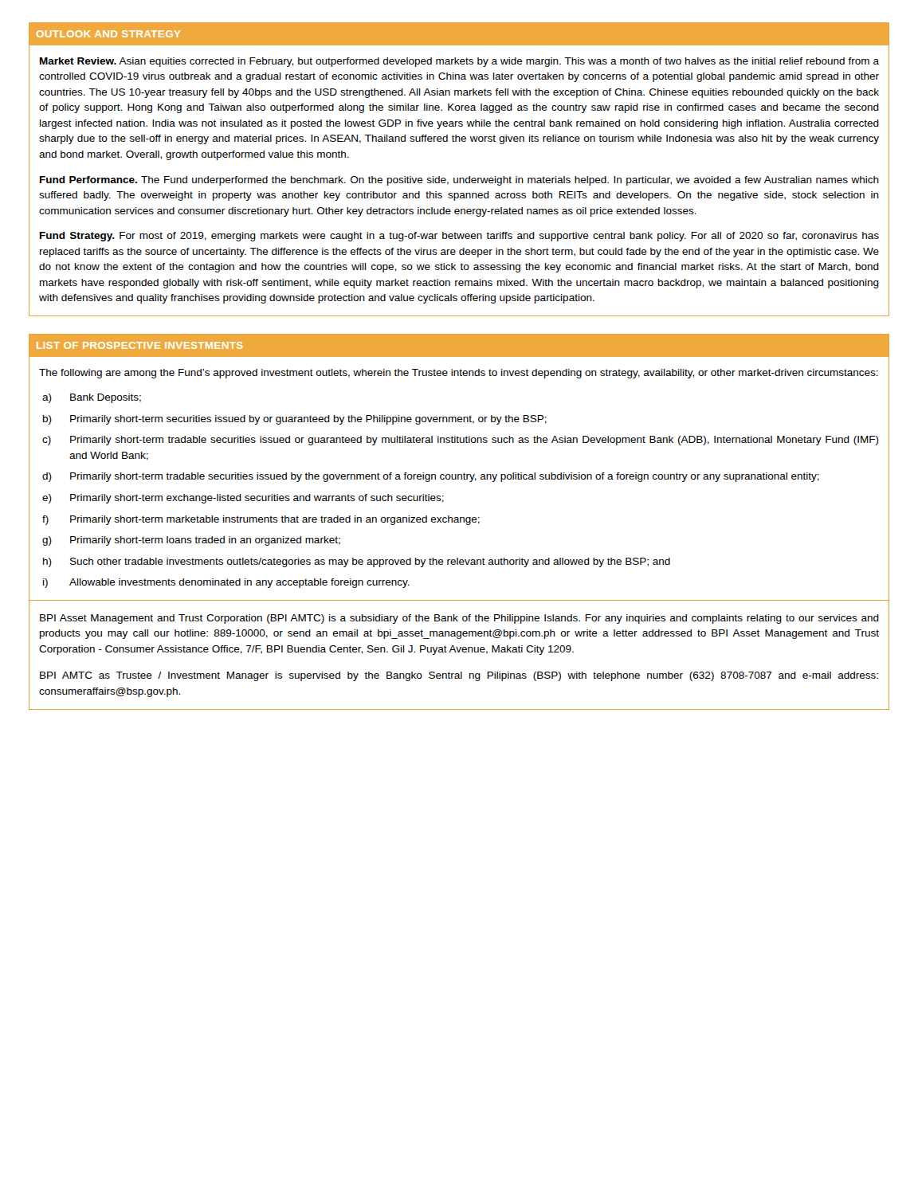OUTLOOK AND STRATEGY
Market Review. Asian equities corrected in February, but outperformed developed markets by a wide margin. This was a month of two halves as the initial relief rebound from a controlled COVID-19 virus outbreak and a gradual restart of economic activities in China was later overtaken by concerns of a potential global pandemic amid spread in other countries. The US 10-year treasury fell by 40bps and the USD strengthened. All Asian markets fell with the exception of China. Chinese equities rebounded quickly on the back of policy support. Hong Kong and Taiwan also outperformed along the similar line. Korea lagged as the country saw rapid rise in confirmed cases and became the second largest infected nation. India was not insulated as it posted the lowest GDP in five years while the central bank remained on hold considering high inflation. Australia corrected sharply due to the sell-off in energy and material prices. In ASEAN, Thailand suffered the worst given its reliance on tourism while Indonesia was also hit by the weak currency and bond market. Overall, growth outperformed value this month.
Fund Performance. The Fund underperformed the benchmark. On the positive side, underweight in materials helped. In particular, we avoided a few Australian names which suffered badly. The overweight in property was another key contributor and this spanned across both REITs and developers. On the negative side, stock selection in communication services and consumer discretionary hurt. Other key detractors include energy-related names as oil price extended losses.
Fund Strategy. For most of 2019, emerging markets were caught in a tug-of-war between tariffs and supportive central bank policy. For all of 2020 so far, coronavirus has replaced tariffs as the source of uncertainty. The difference is the effects of the virus are deeper in the short term, but could fade by the end of the year in the optimistic case. We do not know the extent of the contagion and how the countries will cope, so we stick to assessing the key economic and financial market risks. At the start of March, bond markets have responded globally with risk-off sentiment, while equity market reaction remains mixed. With the uncertain macro backdrop, we maintain a balanced positioning with defensives and quality franchises providing downside protection and value cyclicals offering upside participation.
LIST OF PROSPECTIVE INVESTMENTS
The following are among the Fund’s approved investment outlets, wherein the Trustee intends to invest depending on strategy, availability, or other market-driven circumstances:
a) Bank Deposits;
b) Primarily short-term securities issued by or guaranteed by the Philippine government, or by the BSP;
c) Primarily short-term tradable securities issued or guaranteed by multilateral institutions such as the Asian Development Bank (ADB), International Monetary Fund (IMF) and World Bank;
d) Primarily short-term tradable securities issued by the government of a foreign country, any political subdivision of a foreign country or any supranational entity;
e) Primarily short-term exchange-listed securities and warrants of such securities;
f) Primarily short-term marketable instruments that are traded in an organized exchange;
g) Primarily short-term loans traded in an organized market;
h) Such other tradable investments outlets/categories as may be approved by the relevant authority and allowed by the BSP; and
i) Allowable investments denominated in any acceptable foreign currency.
BPI Asset Management and Trust Corporation (BPI AMTC) is a subsidiary of the Bank of the Philippine Islands. For any inquiries and complaints relating to our services and products you may call our hotline: 889-10000, or send an email at bpi_asset_management@bpi.com.ph or write a letter addressed to BPI Asset Management and Trust Corporation - Consumer Assistance Office, 7/F, BPI Buendia Center, Sen. Gil J. Puyat Avenue, Makati City 1209.
BPI AMTC as Trustee / Investment Manager is supervised by the Bangko Sentral ng Pilipinas (BSP) with telephone number (632) 8708-7087 and e-mail address: consumeraffairs@bsp.gov.ph.